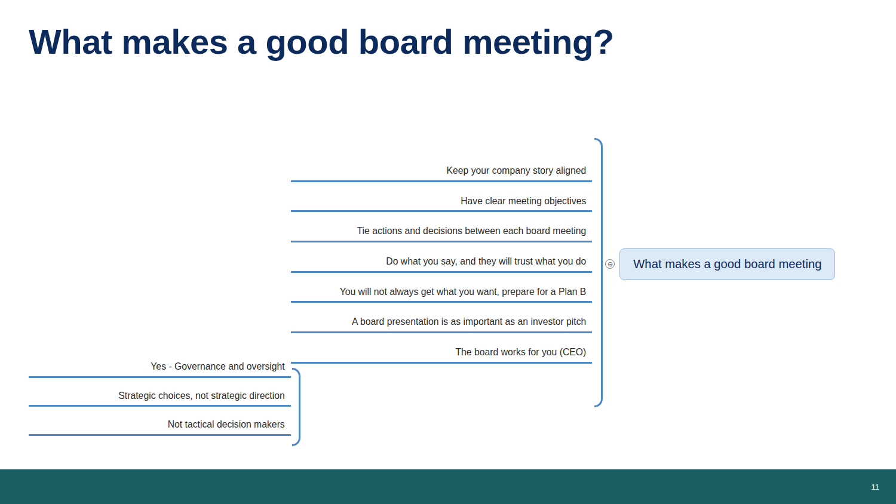What makes a good board meeting?
Yes - Governance and oversight
Strategic choices, not strategic direction
Not tactical decision makers
Keep your company story aligned
Have clear meeting objectives
Tie actions and decisions between each board meeting
Do what you say, and they will trust what you do
You will not always get what you want, prepare for a Plan B
A board presentation is as important as an investor pitch
The board works for you (CEO)
⊖
What makes a good board meeting
11